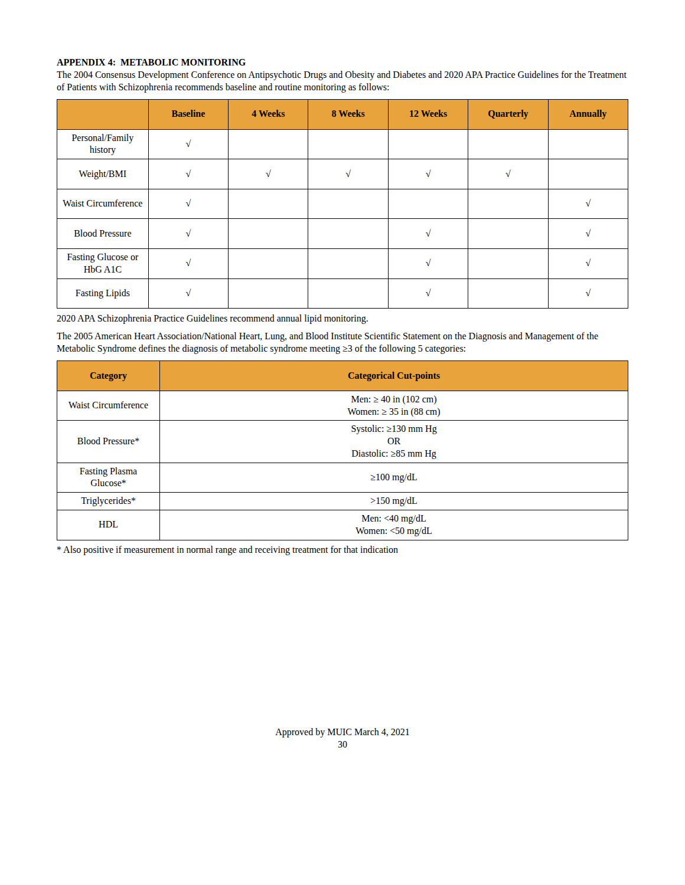Appendix 4: Metabolic Monitoring
The 2004 Consensus Development Conference on Antipsychotic Drugs and Obesity and Diabetes and 2020 APA Practice Guidelines for the Treatment of Patients with Schizophrenia recommends baseline and routine monitoring as follows:
| | Baseline | 4 Weeks | 8 Weeks | 12 Weeks | Quarterly | Annually |
| --- | --- | --- | --- | --- | --- | --- |
| Personal/Family history | √ | | | | | |
| Weight/BMI | √ | √ | √ | √ | √ | |
| Waist Circumference | √ | | | | | √ |
| Blood Pressure | √ | | | √ | | √ |
| Fasting Glucose or HbG A1C | √ | | | √ | | √ |
| Fasting Lipids | √ | | | √ | | √ |
2020 APA Schizophrenia Practice Guidelines recommend annual lipid monitoring.
The 2005 American Heart Association/National Heart, Lung, and Blood Institute Scientific Statement on the Diagnosis and Management of the Metabolic Syndrome defines the diagnosis of metabolic syndrome meeting ≥3 of the following 5 categories:
| Category | Categorical Cut-points |
| --- | --- |
| Waist Circumference | Men: ≥ 40 in (102 cm) Women: ≥ 35 in (88 cm) |
| Blood Pressure* | Systolic: ≥130 mm Hg OR Diastolic: ≥85 mm Hg |
| Fasting Plasma Glucose* | ≥100 mg/dL |
| Triglycerides* | >150 mg/dL |
| HDL | Men: <40 mg/dL Women: <50 mg/dL |
* Also positive if measurement in normal range and receiving treatment for that indication
Approved by MUIC March 4, 2021
30